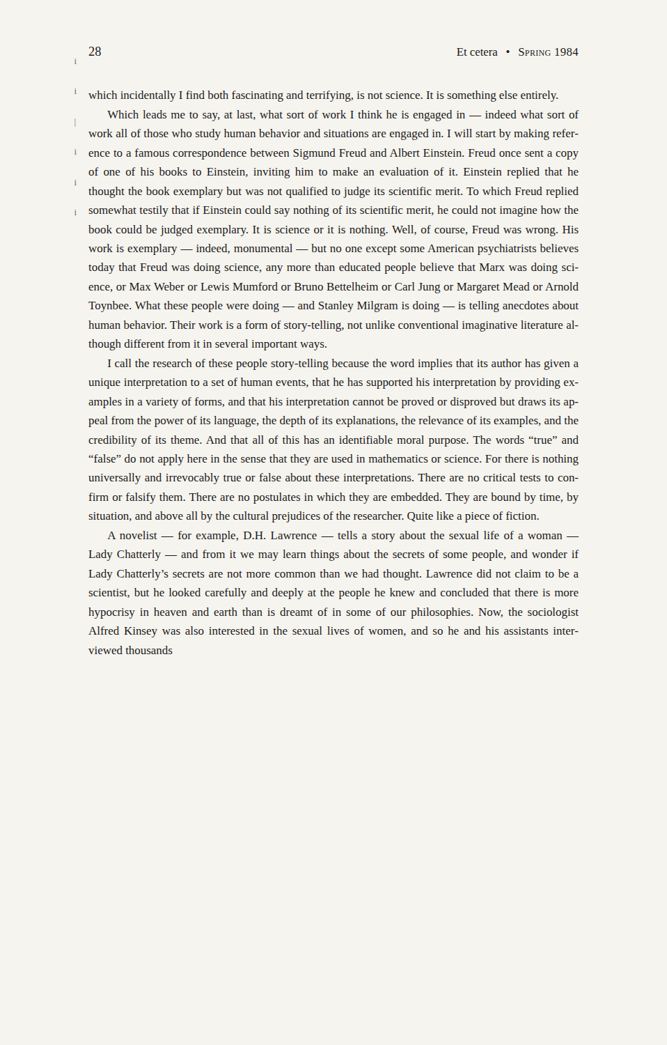i
i
|
i
i
i
28 Et cetera•Spring 1984
which incidentally I find both fascinating and terrifying, is not science. It is something else entirely.
Which leads me to say, at last, what sort of work I think he is engaged in — indeed what sort of work all of those who study human behavior and situations are engaged in. I will start by making reference to a famous correspondence between Sigmund Freud and Albert Einstein. Freud once sent a copy of one of his books to Einstein, inviting him to make an evaluation of it. Einstein replied that he thought the book exemplary but was not qualified to judge its scientific merit. To which Freud replied somewhat testily that if Einstein could say nothing of its scientific merit, he could not imagine how the book could be judged exemplary. It is science or it is nothing. Well, of course, Freud was wrong. His work is exemplary — indeed, monumental — but no one except some American psychiatrists believes today that Freud was doing science, any more than educated people believe that Marx was doing science, or Max Weber or Lewis Mumford or Bruno Bettelheim or Carl Jung or Margaret Mead or Arnold Toynbee. What these people were doing — and Stanley Milgram is doing — is telling anecdotes about human behavior. Their work is a form of story-telling, not unlike conventional imaginative literature although different from it in several important ways.
I call the research of these people story-telling because the word implies that its author has given a unique interpretation to a set of human events, that he has supported his interpretation by providing examples in a variety of forms, and that his interpretation cannot be proved or disproved but draws its appeal from the power of its language, the depth of its explanations, the relevance of its examples, and the credibility of its theme. And that all of this has an identifiable moral purpose. The words “true” and “false” do not apply here in the sense that they are used in mathematics or science. For there is nothing universally and irrevocably true or false about these interpretations. There are no critical tests to confirm or falsify them. There are no postulates in which they are embedded. They are bound by time, by situation, and above all by the cultural prejudices of the researcher. Quite like a piece of fiction.
A novelist — for example, D.H. Lawrence — tells a story about the sexual life of a woman — Lady Chatterly — and from it we may learn things about the secrets of some people, and wonder if Lady Chatterly’s secrets are not more common than we had thought. Lawrence did not claim to be a scientist, but he looked carefully and deeply at the people he knew and concluded that there is more hypocrisy in heaven and earth than is dreamt of in some of our philosophies. Now, the sociologist Alfred Kinsey was also interested in the sexual lives of women, and so he and his assistants interviewed thousands